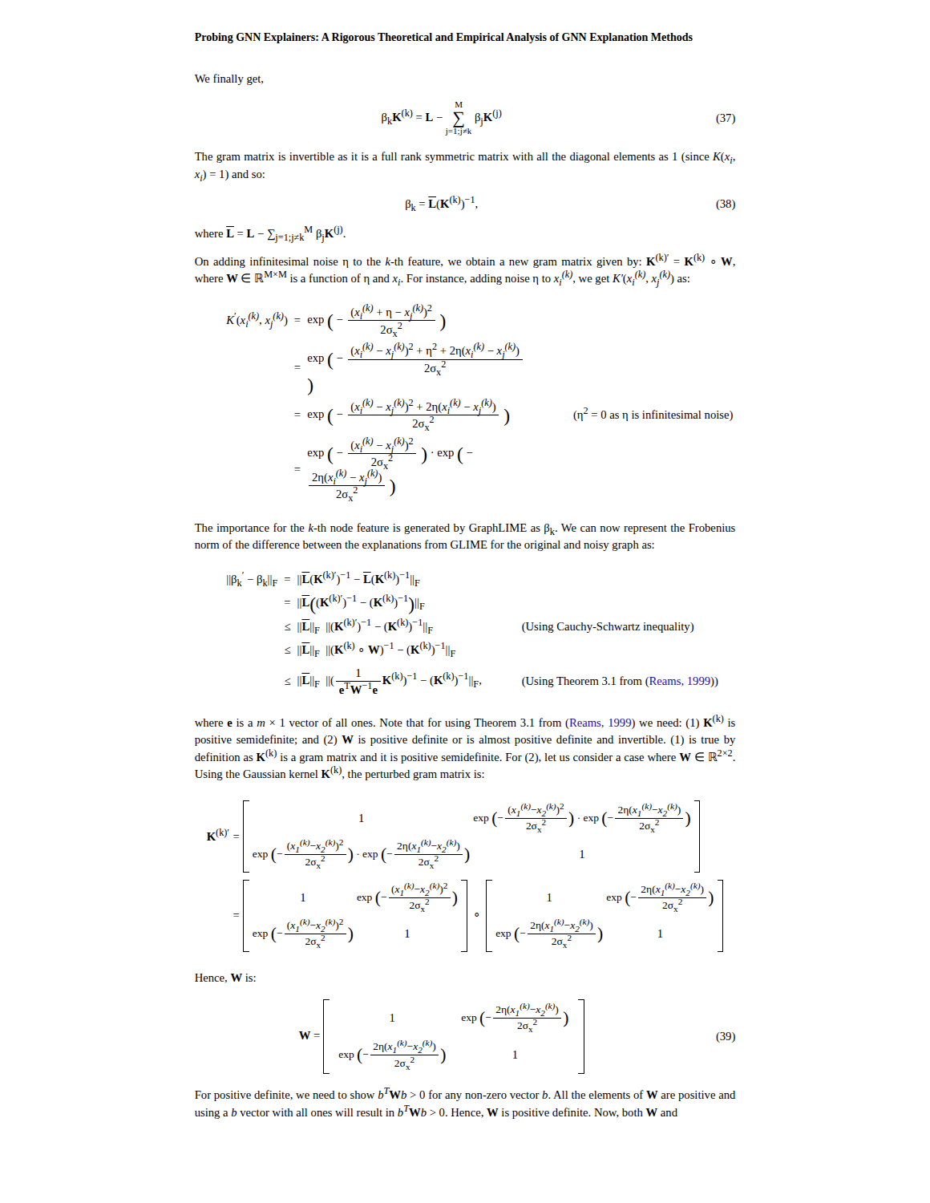Probing GNN Explainers: A Rigorous Theoretical and Empirical Analysis of GNN Explanation Methods
We finally get,
βkK(k) = L − M ∑ j=1;j≠k βjK(j)
(37)
The gram matrix is invertible as it is a full rank symmetric matrix with all the diagonal elements as 1 (since K(xi, xi) = 1) and so:
βk = L(K(k))−1,
(38)
where L = L − ∑j=1;j≠kM βjK(j).
On adding infinitesimal noise η to the k-th feature, we obtain a new gram matrix given by: K(k)′ = K(k) ∘ W, where W ∈ ℝM×M is a function of η and xi. For instance, adding noise η to xi(k), we get K′(xi(k), xj(k)) as:
| K ′ ( x i (k) , x j (k) ) | = | exp ( − ( x i (k) + η − x j (k) ) 2 2σ x 2 ) | |
| | = | exp ( − ( x i (k) − x j (k) ) 2 + η 2 + 2η( x i (k) − x j (k) ) 2σ x 2 ) | |
| | = | exp ( − ( x i (k) − x j (k) ) 2 + 2η( x i (k) − x j (k) ) 2σ x 2 ) | (η 2 = 0 as η is infinitesimal noise) |
| | = | exp ( − ( x i (k) − x j (k) ) 2 2σ x 2 ) · exp ( − 2η( x i (k) − x j (k) ) 2σ x 2 ) | |
The importance for the k-th node feature is generated by GraphLIME as βk. We can now represent the Frobenius norm of the difference between the explanations from GLIME for the original and noisy graph as:
| //β k ′ − β k // F | = | // L ( K (k)′ ) −1 − L ( K (k) ) −1 // F | |
| | = | // L ( ( K (k)′ ) −1 − ( K (k) ) −1 ) // F | |
| | ≤ | // L // F //( K (k)′ ) −1 − ( K (k) ) −1 // F | (Using Cauchy-Schwartz inequality) |
| | ≤ | // L // F //( K (k) ∘ W ) −1 − ( K (k) ) −1 // F | |
| | ≤ | // L // F //( 1 e T W −1 e K (k) ) −1 − ( K (k) ) −1 // F , | (Using Theorem 3.1 from ( Reams, 1999 )) |
where e is a m × 1 vector of all ones. Note that for using Theorem 3.1 from (Reams, 1999) we need: (1) K(k) is positive semidefinite; and (2) W is positive definite or is almost positive definite and invertible. (1) is true by definition as K(k) is a gram matrix and it is positive semidefinite. For (2), let us consider a case where W ∈ ℝ2×2. Using the Gaussian kernel K(k), the perturbed gram matrix is:
| K (k)′ | = | / 1 / exp ( − ( x 1 (k) − x 2 (k) ) 2 2σ x 2 ) · exp ( − 2η( x 1 (k) − x 2 (k) ) 2σ x 2 ) / / exp ( − ( x 1 (k) − x 2 (k) ) 2 2σ x 2 ) · exp ( − 2η( x 1 (k) − x 2 (k) ) 2σ x 2 ) / 1 / |
| | = | / 1 / exp ( − ( x 1 (k) − x 2 (k) ) 2 2σ x 2 ) / / exp ( − ( x 1 (k) − x 2 (k) ) 2 2σ x 2 ) / 1 / ∘ / 1 / exp ( − 2η( x 1 (k) − x 2 (k) ) 2σ x 2 ) / / exp ( − 2η( x 1 (k) − x 2 (k) ) 2σ x 2 ) / 1 / |
Hence, W is:
W =
| 1 | exp ( − 2η( x 1 (k) − x 2 (k) ) 2σ x 2 ) |
| exp ( − 2η( x 1 (k) − x 2 (k) ) 2σ x 2 ) | 1 |
(39)
For positive definite, we need to show bT Wb > 0 for any non-zero vector b. All the elements of W are positive and using a b vector with all ones will result in bT Wb > 0. Hence, W is positive definite. Now, both W and